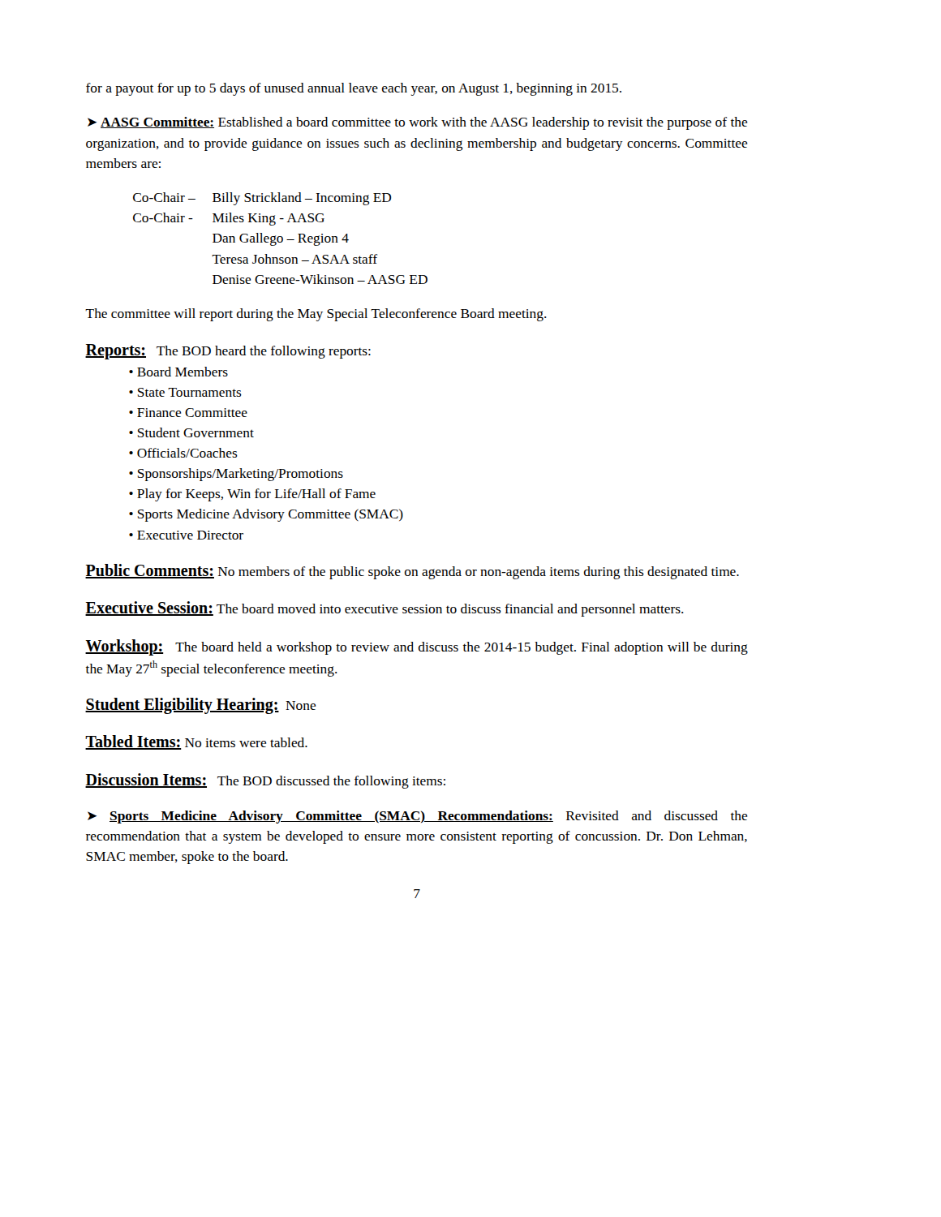for a payout for up to 5 days of unused annual leave each year, on August 1, beginning in 2015.
➤ AASG Committee: Established a board committee to work with the AASG leadership to revisit the purpose of the organization, and to provide guidance on issues such as declining membership and budgetary concerns. Committee members are:
| Co-Chair – | Billy Strickland – Incoming ED |
| Co-Chair - | Miles King - AASG |
| | Dan Gallego – Region 4 |
| | Teresa Johnson – ASAA staff |
| | Denise Greene-Wikinson – AASG ED |
The committee will report during the May Special Teleconference Board meeting.
Reports: The BOD heard the following reports:
Board Members
State Tournaments
Finance Committee
Student Government
Officials/Coaches
Sponsorships/Marketing/Promotions
Play for Keeps, Win for Life/Hall of Fame
Sports Medicine Advisory Committee (SMAC)
Executive Director
Public Comments: No members of the public spoke on agenda or non-agenda items during this designated time.
Executive Session: The board moved into executive session to discuss financial and personnel matters.
Workshop: The board held a workshop to review and discuss the 2014-15 budget. Final adoption will be during the May 27th special teleconference meeting.
Student Eligibility Hearing: None
Tabled Items: No items were tabled.
Discussion Items: The BOD discussed the following items:
➤ Sports Medicine Advisory Committee (SMAC) Recommendations: Revisited and discussed the recommendation that a system be developed to ensure more consistent reporting of concussion. Dr. Don Lehman, SMAC member, spoke to the board.
7